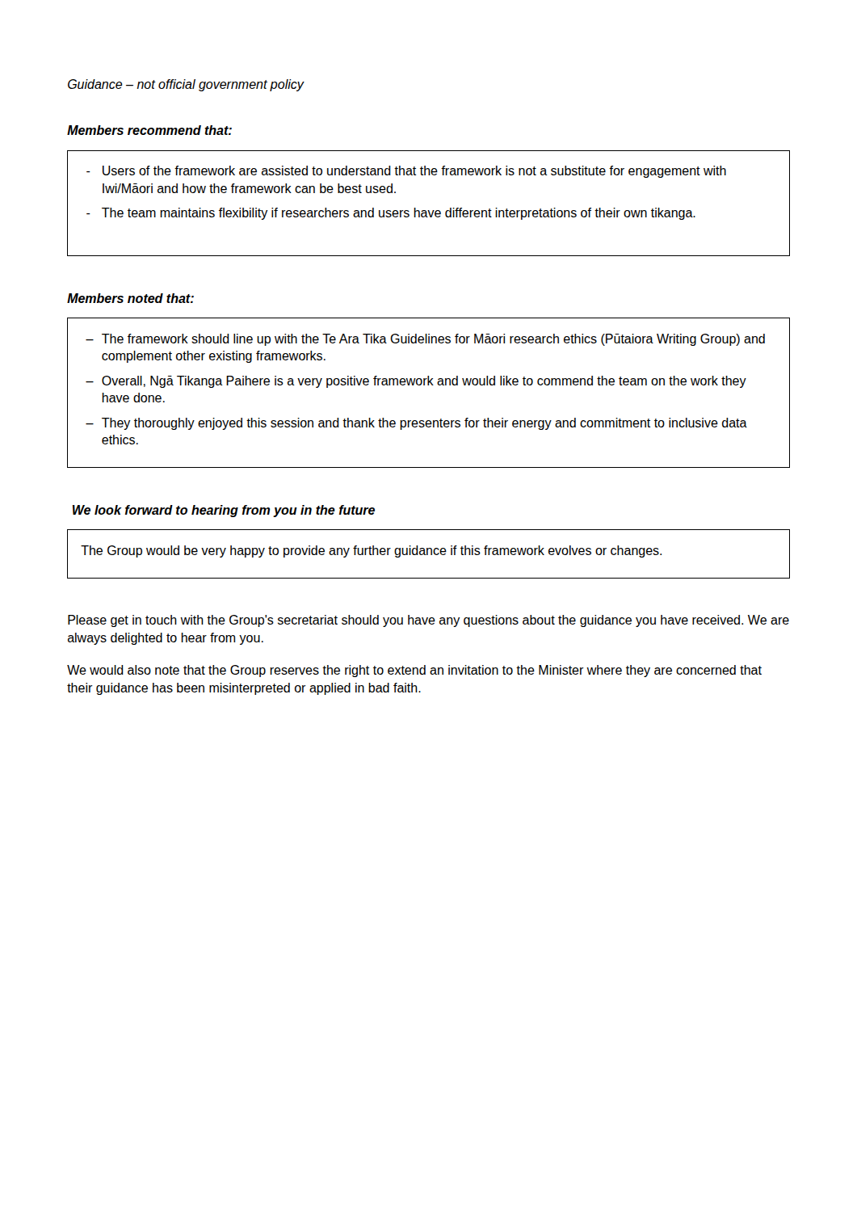Guidance – not official government policy
Members recommend that:
Users of the framework are assisted to understand that the framework is not a substitute for engagement with Iwi/Māori and how the framework can be best used.
The team maintains flexibility if researchers and users have different interpretations of their own tikanga.
Members noted that:
The framework should line up with the Te Ara Tika Guidelines for Māori research ethics (Pūtaiora Writing Group) and complement other existing frameworks.
Overall, Ngā Tikanga Paihere is a very positive framework and would like to commend the team on the work they have done.
They thoroughly enjoyed this session and thank the presenters for their energy and commitment to inclusive data ethics.
We look forward to hearing from you in the future
The Group would be very happy to provide any further guidance if this framework evolves or changes.
Please get in touch with the Group's secretariat should you have any questions about the guidance you have received. We are always delighted to hear from you.
We would also note that the Group reserves the right to extend an invitation to the Minister where they are concerned that their guidance has been misinterpreted or applied in bad faith.